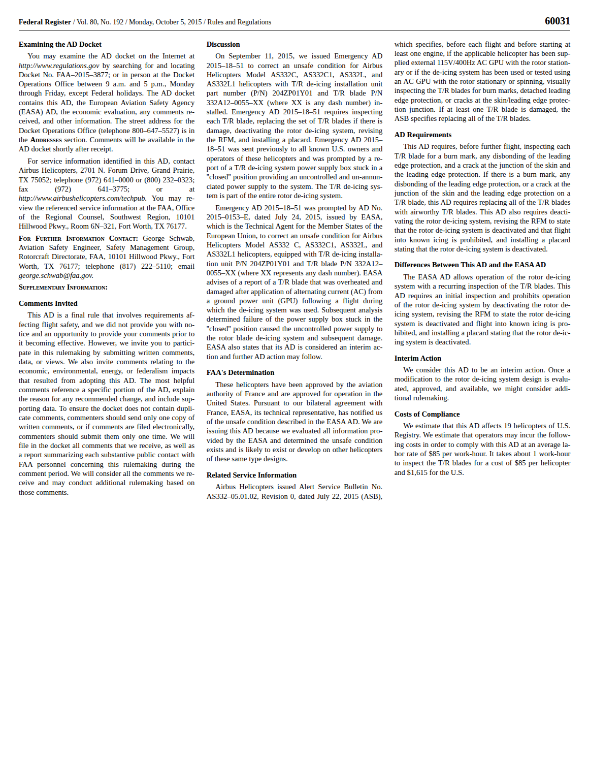Federal Register / Vol. 80, No. 192 / Monday, October 5, 2015 / Rules and Regulations
60031
Examining the AD Docket
You may examine the AD docket on the Internet at http://www.regulations.gov by searching for and locating Docket No. FAA–2015–3877; or in person at the Docket Operations Office between 9 a.m. and 5 p.m., Monday through Friday, except Federal holidays. The AD docket contains this AD, the European Aviation Safety Agency (EASA) AD, the economic evaluation, any comments received, and other information. The street address for the Docket Operations Office (telephone 800–647–5527) is in the Addresses section. Comments will be available in the AD docket shortly after receipt.
For service information identified in this AD, contact Airbus Helicopters, 2701 N. Forum Drive, Grand Prairie, TX 75052; telephone (972) 641–0000 or (800) 232–0323; fax (972) 641–3775; or at http://www.airbushelicopters.com/techpub. You may review the referenced service information at the FAA, Office of the Regional Counsel, Southwest Region, 10101 Hillwood Pkwy., Room 6N–321, Fort Worth, TX 76177.
For Further Information Contact: George Schwab, Aviation Safety Engineer, Safety Management Group, Rotorcraft Directorate, FAA, 10101 Hillwood Pkwy., Fort Worth, TX 76177; telephone (817) 222–5110; email george.schwab@faa.gov.
Supplementary Information:
Comments Invited
This AD is a final rule that involves requirements affecting flight safety, and we did not provide you with notice and an opportunity to provide your comments prior to it becoming effective. However, we invite you to participate in this rulemaking by submitting written comments, data, or views. We also invite comments relating to the economic, environmental, energy, or federalism impacts that resulted from adopting this AD. The most helpful comments reference a specific portion of the AD, explain the reason for any recommended change, and include supporting data. To ensure the docket does not contain duplicate comments, commenters should send only one copy of written comments, or if comments are filed electronically, commenters should submit them only one time. We will file in the docket all comments that we receive, as well as a report summarizing each substantive public contact with FAA personnel concerning this rulemaking during the comment period. We will consider all the comments we receive and may conduct additional rulemaking based on those comments.
Discussion
On September 11, 2015, we issued Emergency AD 2015–18–51 to correct an unsafe condition for Airbus Helicopters Model AS332C, AS332C1, AS332L, and AS332L1 helicopters with T/R de-icing installation unit part number (P/N) 204ZP01Y01 and T/R blade P/N 332A12–0055–XX (where XX is any dash number) installed. Emergency AD 2015–18–51 requires inspecting each T/R blade, replacing the set of T/R blades if there is damage, deactivating the rotor de-icing system, revising the RFM, and installing a placard. Emergency AD 2015–18–51 was sent previously to all known U.S. owners and operators of these helicopters and was prompted by a report of a T/R de-icing system power supply box stuck in a ''closed'' position providing an uncontrolled and un-annunciated power supply to the system. The T/R de-icing system is part of the entire rotor de-icing system.
Emergency AD 2015–18–51 was prompted by AD No. 2015–0153–E, dated July 24, 2015, issued by EASA, which is the Technical Agent for the Member States of the European Union, to correct an unsafe condition for Airbus Helicopters Model AS332 C, AS332C1, AS332L, and AS332L1 helicopters, equipped with T/R de-icing installation unit P/N 204ZP01Y01 and T/R blade P/N 332A12–0055–XX (where XX represents any dash number). EASA advises of a report of a T/R blade that was overheated and damaged after application of alternating current (AC) from a ground power unit (GPU) following a flight during which the de-icing system was used. Subsequent analysis determined failure of the power supply box stuck in the ''closed'' position caused the uncontrolled power supply to the rotor blade de-icing system and subsequent damage. EASA also states that its AD is considered an interim action and further AD action may follow.
FAA's Determination
These helicopters have been approved by the aviation authority of France and are approved for operation in the United States. Pursuant to our bilateral agreement with France, EASA, its technical representative, has notified us of the unsafe condition described in the EASA AD. We are issuing this AD because we evaluated all information provided by the EASA and determined the unsafe condition exists and is likely to exist or develop on other helicopters of these same type designs.
Related Service Information
Airbus Helicopters issued Alert Service Bulletin No. AS332–05.01.02, Revision 0, dated July 22, 2015 (ASB), which specifies, before each flight and before starting at least one engine, if the applicable helicopter has been supplied external 115V/400Hz AC GPU with the rotor stationary or if the de-icing system has been used or tested using an AC GPU with the rotor stationary or spinning, visually inspecting the T/R blades for burn marks, detached leading edge protection, or cracks at the skin/leading edge protection junction. If at least one T/R blade is damaged, the ASB specifies replacing all of the T/R blades.
AD Requirements
This AD requires, before further flight, inspecting each T/R blade for a burn mark, any disbonding of the leading edge protection, and a crack at the junction of the skin and the leading edge protection. If there is a burn mark, any disbonding of the leading edge protection, or a crack at the junction of the skin and the leading edge protection on a T/R blade, this AD requires replacing all of the T/R blades with airworthy T/R blades. This AD also requires deactivating the rotor de-icing system, revising the RFM to state that the rotor de-icing system is deactivated and that flight into known icing is prohibited, and installing a placard stating that the rotor de-icing system is deactivated.
Differences Between This AD and the EASA AD
The EASA AD allows operation of the rotor de-icing system with a recurring inspection of the T/R blades. This AD requires an initial inspection and prohibits operation of the rotor de-icing system by deactivating the rotor de-icing system, revising the RFM to state the rotor de-icing system is deactivated and flight into known icing is prohibited, and installing a placard stating that the rotor de-icing system is deactivated.
Interim Action
We consider this AD to be an interim action. Once a modification to the rotor de-icing system design is evaluated, approved, and available, we might consider additional rulemaking.
Costs of Compliance
We estimate that this AD affects 19 helicopters of U.S. Registry. We estimate that operators may incur the following costs in order to comply with this AD at an average labor rate of $85 per work-hour. It takes about 1 work-hour to inspect the T/R blades for a cost of $85 per helicopter and $1,615 for the U.S.